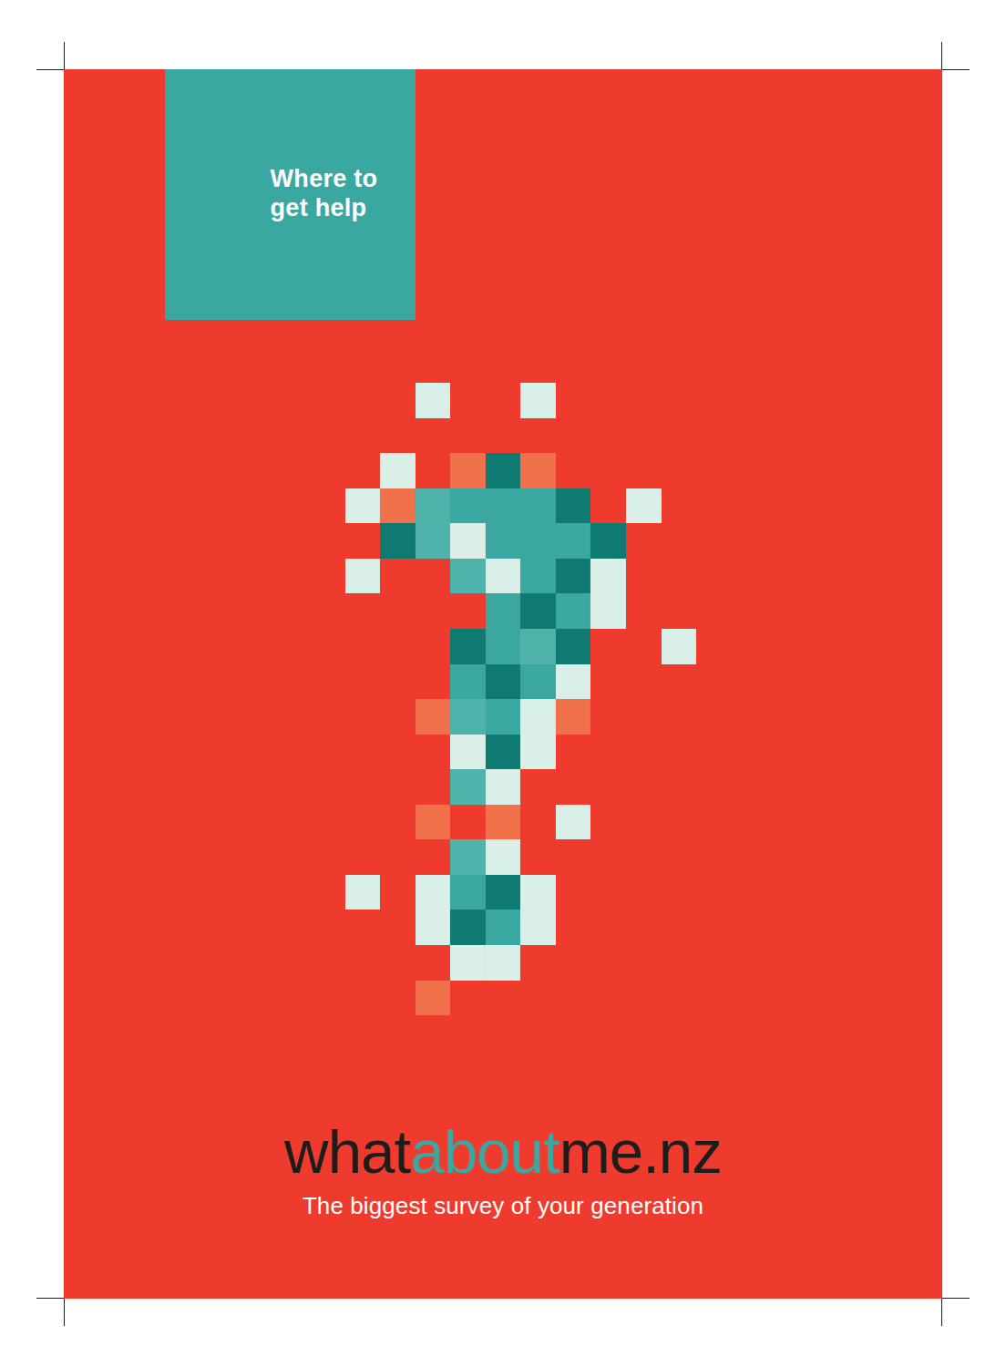Where to
get help
whataboutme.nz
The biggest survey of your generation